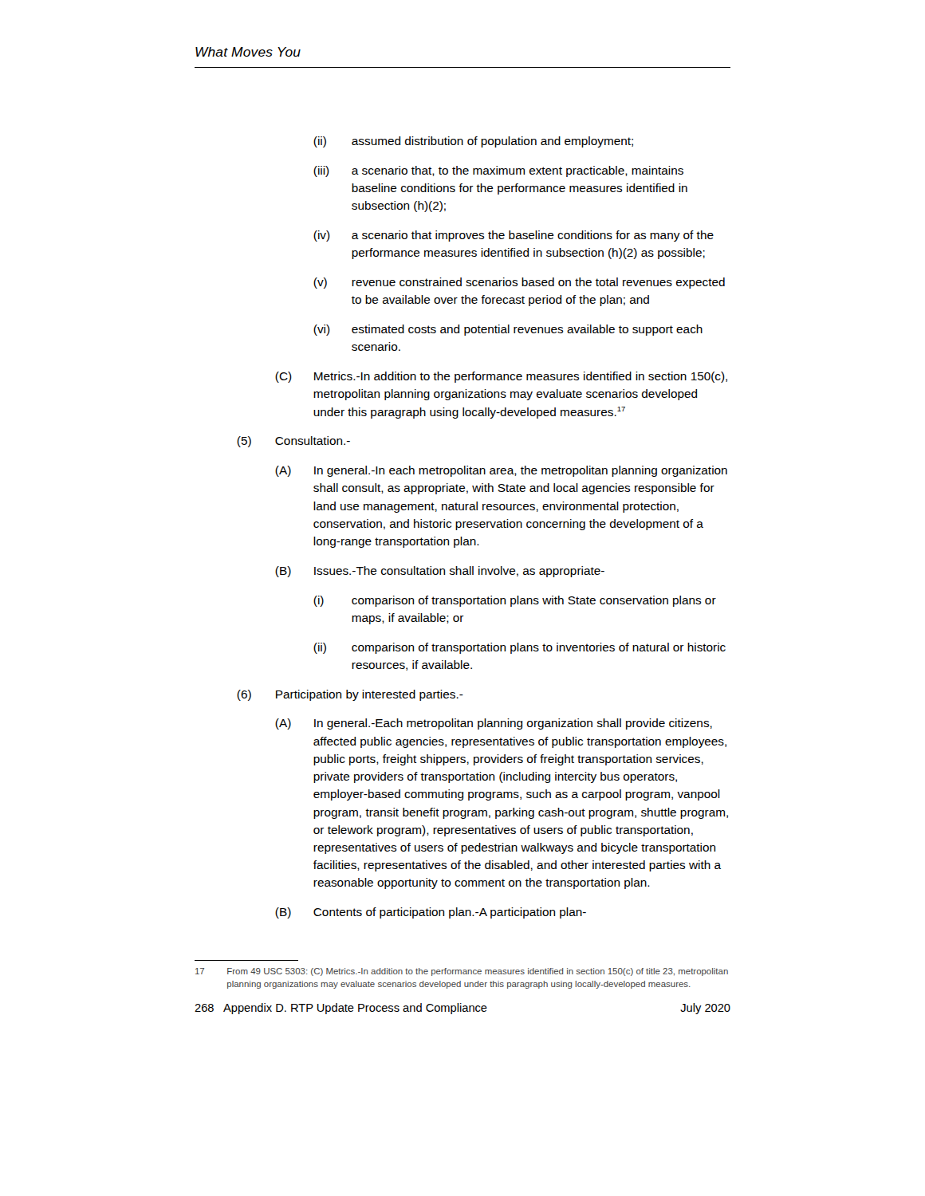What Moves You
(ii) assumed distribution of population and employment;
(iii) a scenario that, to the maximum extent practicable, maintains baseline conditions for the performance measures identified in subsection (h)(2);
(iv) a scenario that improves the baseline conditions for as many of the performance measures identified in subsection (h)(2) as possible;
(v) revenue constrained scenarios based on the total revenues expected to be available over the forecast period of the plan; and
(vi) estimated costs and potential revenues available to support each scenario.
(C) Metrics.-In addition to the performance measures identified in section 150(c), metropolitan planning organizations may evaluate scenarios developed under this paragraph using locally-developed measures.17
(5) Consultation.-
(A) In general.-In each metropolitan area, the metropolitan planning organization shall consult, as appropriate, with State and local agencies responsible for land use management, natural resources, environmental protection, conservation, and historic preservation concerning the development of a long-range transportation plan.
(B) Issues.-The consultation shall involve, as appropriate-
(i) comparison of transportation plans with State conservation plans or maps, if available; or
(ii) comparison of transportation plans to inventories of natural or historic resources, if available.
(6) Participation by interested parties.-
(A) In general.-Each metropolitan planning organization shall provide citizens, affected public agencies, representatives of public transportation employees, public ports, freight shippers, providers of freight transportation services, private providers of transportation (including intercity bus operators, employer-based commuting programs, such as a carpool program, vanpool program, transit benefit program, parking cash-out program, shuttle program, or telework program), representatives of users of public transportation, representatives of users of pedestrian walkways and bicycle transportation facilities, representatives of the disabled, and other interested parties with a reasonable opportunity to comment on the transportation plan.
(B) Contents of participation plan.-A participation plan-
17 From 49 USC 5303: (C) Metrics.-In addition to the performance measures identified in section 150(c) of title 23, metropolitan planning organizations may evaluate scenarios developed under this paragraph using locally-developed measures.
268 Appendix D. RTP Update Process and Compliance
July 2020